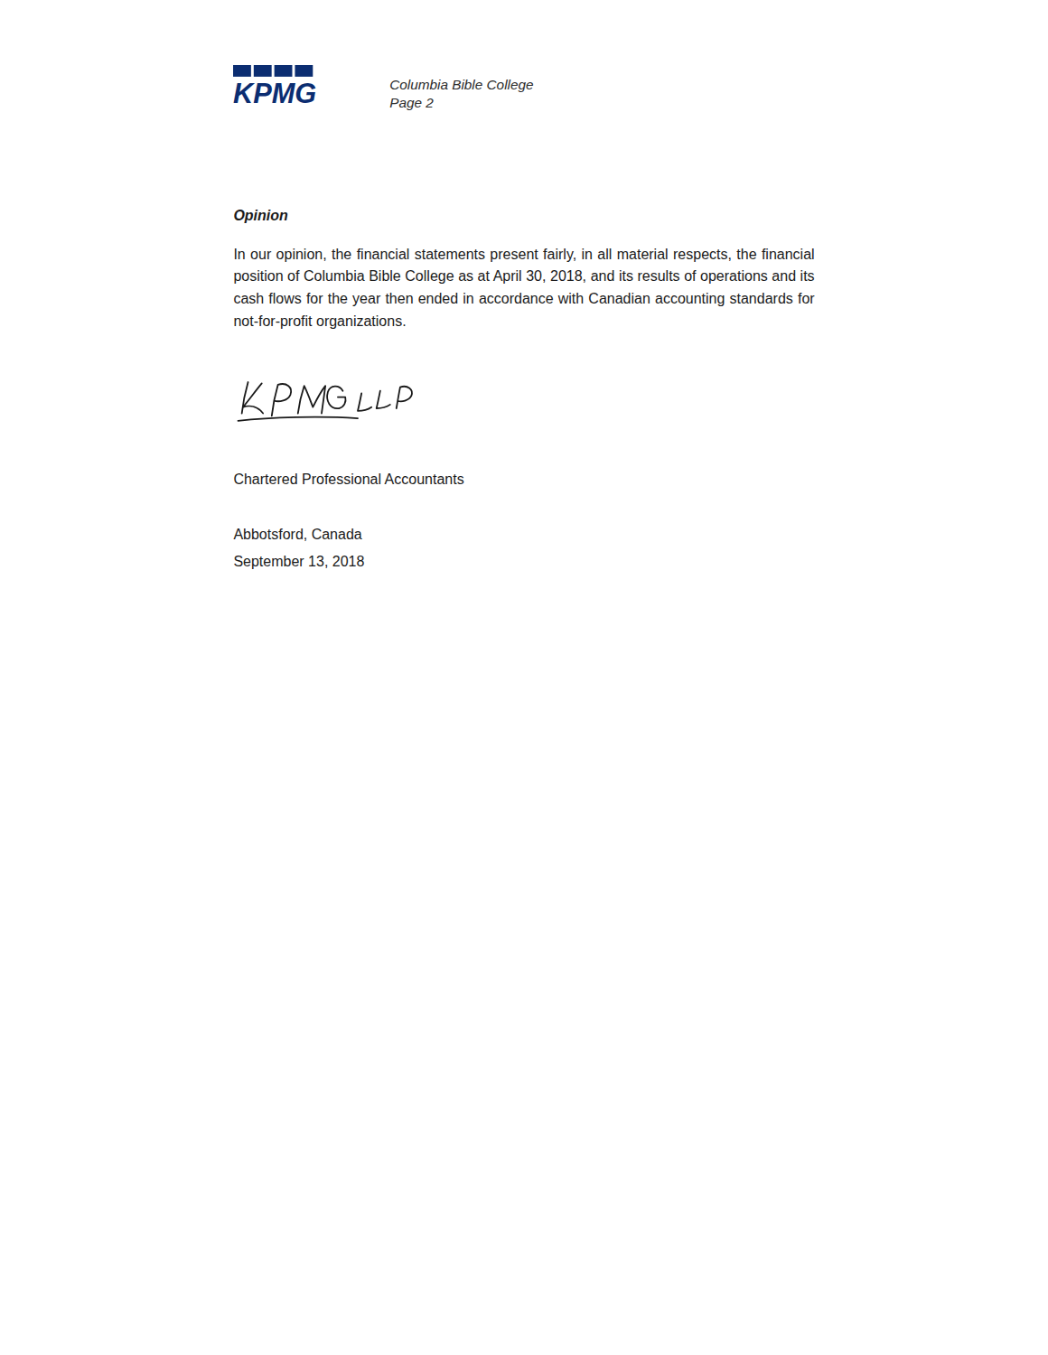KPMG
Columbia Bible College
Page 2
Opinion
In our opinion, the financial statements present fairly, in all material respects, the financial position of Columbia Bible College as at April 30, 2018, and its results of operations and its cash flows for the year then ended in accordance with Canadian accounting standards for not-for-profit organizations.
Chartered Professional Accountants
Abbotsford, Canada
September 13, 2018